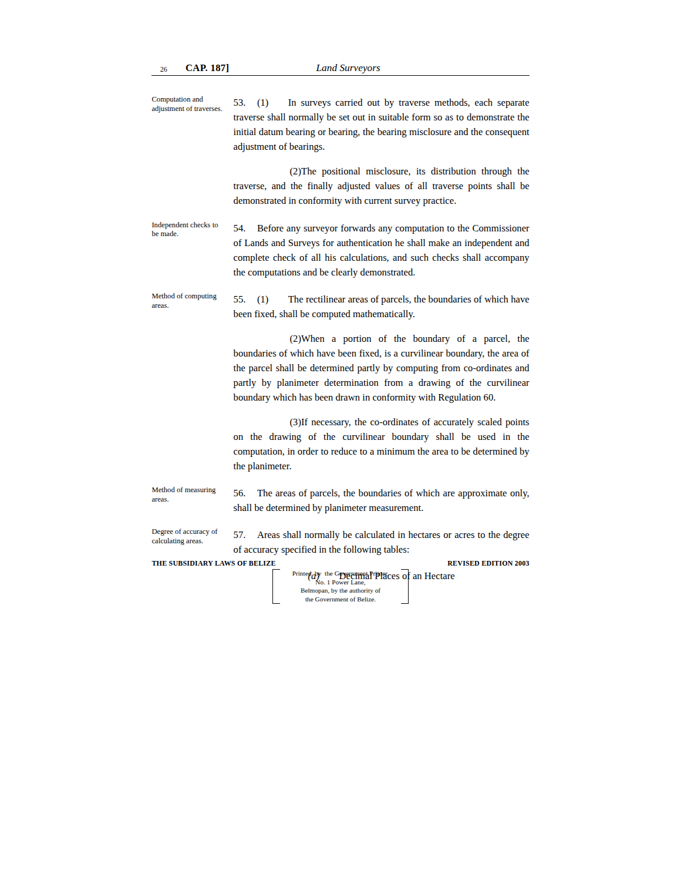26
CAP. 187]
Land Surveyors
Computation and adjustment of traverses.
53.(1) In surveys carried out by traverse methods, each separate traverse shall normally be set out in suitable form so as to demonstrate the initial datum bearing or bearing, the bearing misclosure and the consequent adjustment of bearings.
(2) The positional misclosure, its distribution through the traverse, and the finally adjusted values of all traverse points shall be demonstrated in conformity with current survey practice.
Independent checks to be made.
54. Before any surveyor forwards any computation to the Commissioner of Lands and Surveys for authentication he shall make an independent and complete check of all his calculations, and such checks shall accompany the computations and be clearly demonstrated.
Method of computing areas.
55.(1) The rectilinear areas of parcels, the boundaries of which have been fixed, shall be computed mathematically.
(2) When a portion of the boundary of a parcel, the boundaries of which have been fixed, is a curvilinear boundary, the area of the parcel shall be determined partly by computing from co-ordinates and partly by planimeter determination from a drawing of the curvilinear boundary which has been drawn in conformity with Regulation 60.
(3) If necessary, the co-ordinates of accurately scaled points on the drawing of the curvilinear boundary shall be used in the computation, in order to reduce to a minimum the area to be determined by the planimeter.
Method of measuring areas.
56. The areas of parcels, the boundaries of which are approximate only, shall be determined by planimeter measurement.
Degree of accuracy of calculating areas.
57. Areas shall normally be calculated in hectares or acres to the degree of accuracy specified in the following tables:
(a) Decimal Places of an Hectare
THE SUBSIDIARY LAWS OF BELIZE REVISED EDITION 2003
Printed by the Government Printer,
No. 1 Power Lane,
Belmopan, by the authority of
the Government of Belize.